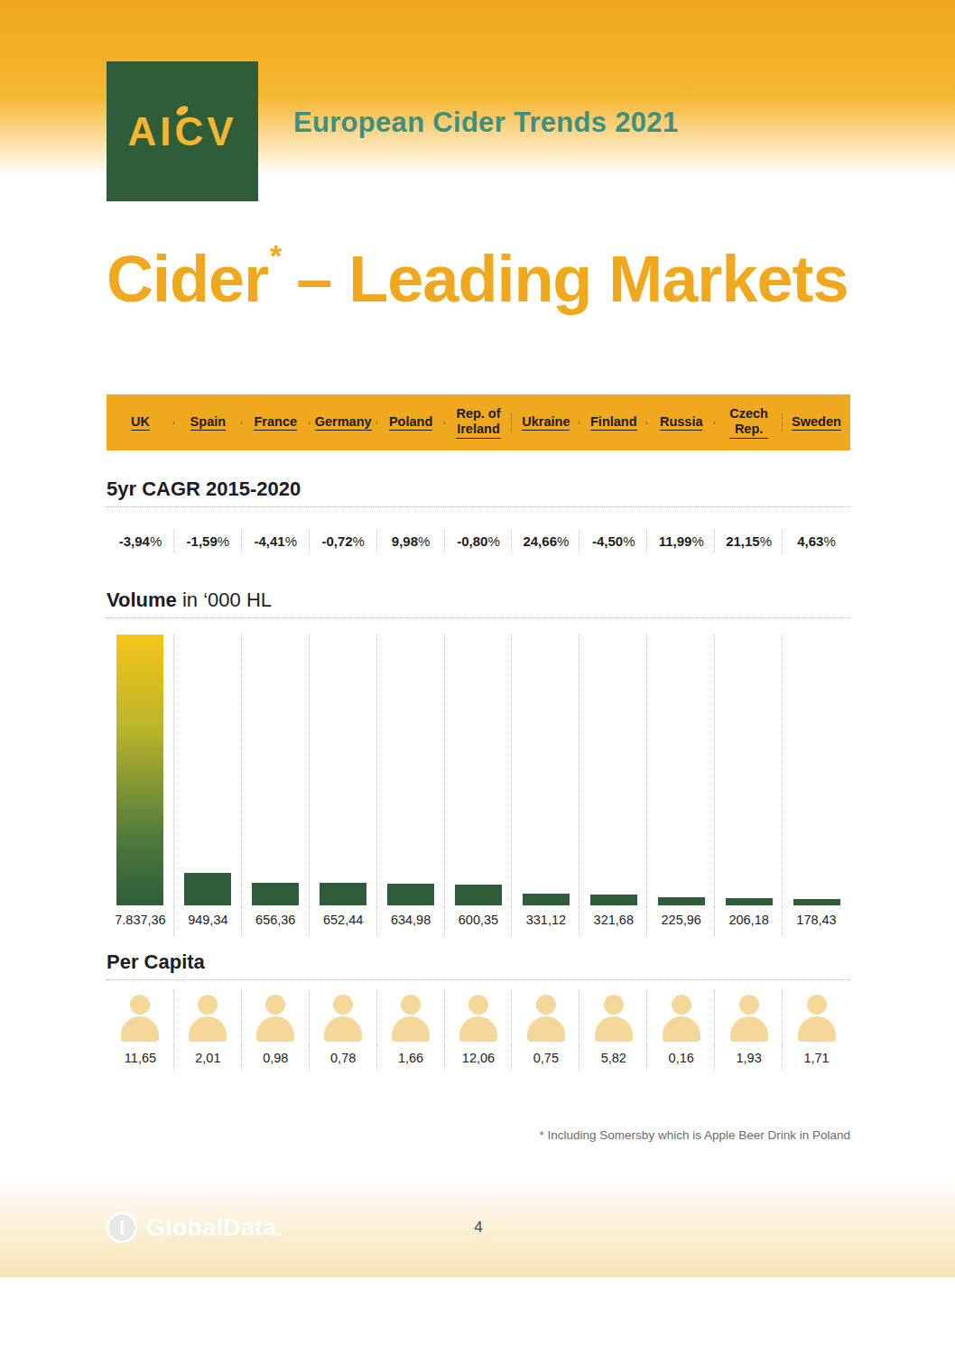AICV
European Cider Trends 2021
Cider* – Leading Markets
UK
Spain
France
Germany
Poland
Rep. of
Ireland
Ukraine
Finland
Russia
Czech
Rep.
Sweden
5yr CAGR 2015-2020
-3,94%
-1,59%
-4,41%
-0,72%
9,98%
-0,80%
24,66%
-4,50%
11,99%
21,15%
4,63%
Volume in ‘000 HL
7.837,36
949,34
656,36
652,44
634,98
600,35
331,12
321,68
225,96
206,18
178,43
Per Capita
11,65
2,01
0,98
0,78
1,66
12,06
0,75
5,82
0,16
1,93
1,71
* Including Somersby which is Apple Beer Drink in Poland
GlobalData.
4